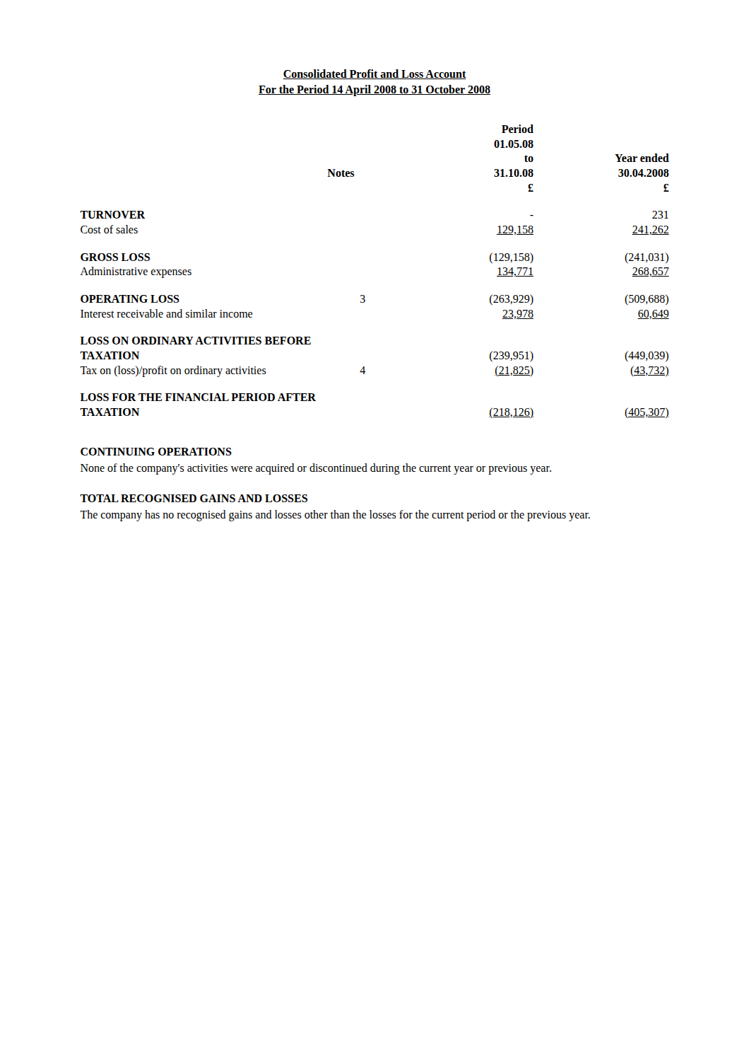Consolidated Profit and Loss Account
For the Period 14 April 2008 to 31 October 2008
| | Notes | Period 01.05.08 to 31.10.08 | Year ended 30.04.2008 |
| --- | --- | --- | --- |
| | | £ | £ |
| TURNOVER | | - | 231 |
| Cost of sales | | 129,158 | 241,262 |
| GROSS LOSS | | (129,158) | (241,031) |
| Administrative expenses | | 134,771 | 268,657 |
| OPERATING LOSS | 3 | (263,929) | (509,688) |
| Interest receivable and similar income | | 23,978 | 60,649 |
| LOSS ON ORDINARY ACTIVITIES BEFORE TAXATION | | (239,951) | (449,039) |
| Tax on (loss)/profit on ordinary activities | 4 | (21,825) | (43,732) |
| LOSS FOR THE FINANCIAL PERIOD AFTER TAXATION | | (218,126) | (405,307) |
CONTINUING OPERATIONS
None of the company's activities were acquired or discontinued during the current year or previous year.
TOTAL RECOGNISED GAINS AND LOSSES
The company has no recognised gains and losses other than the losses for the current period or the previous year.